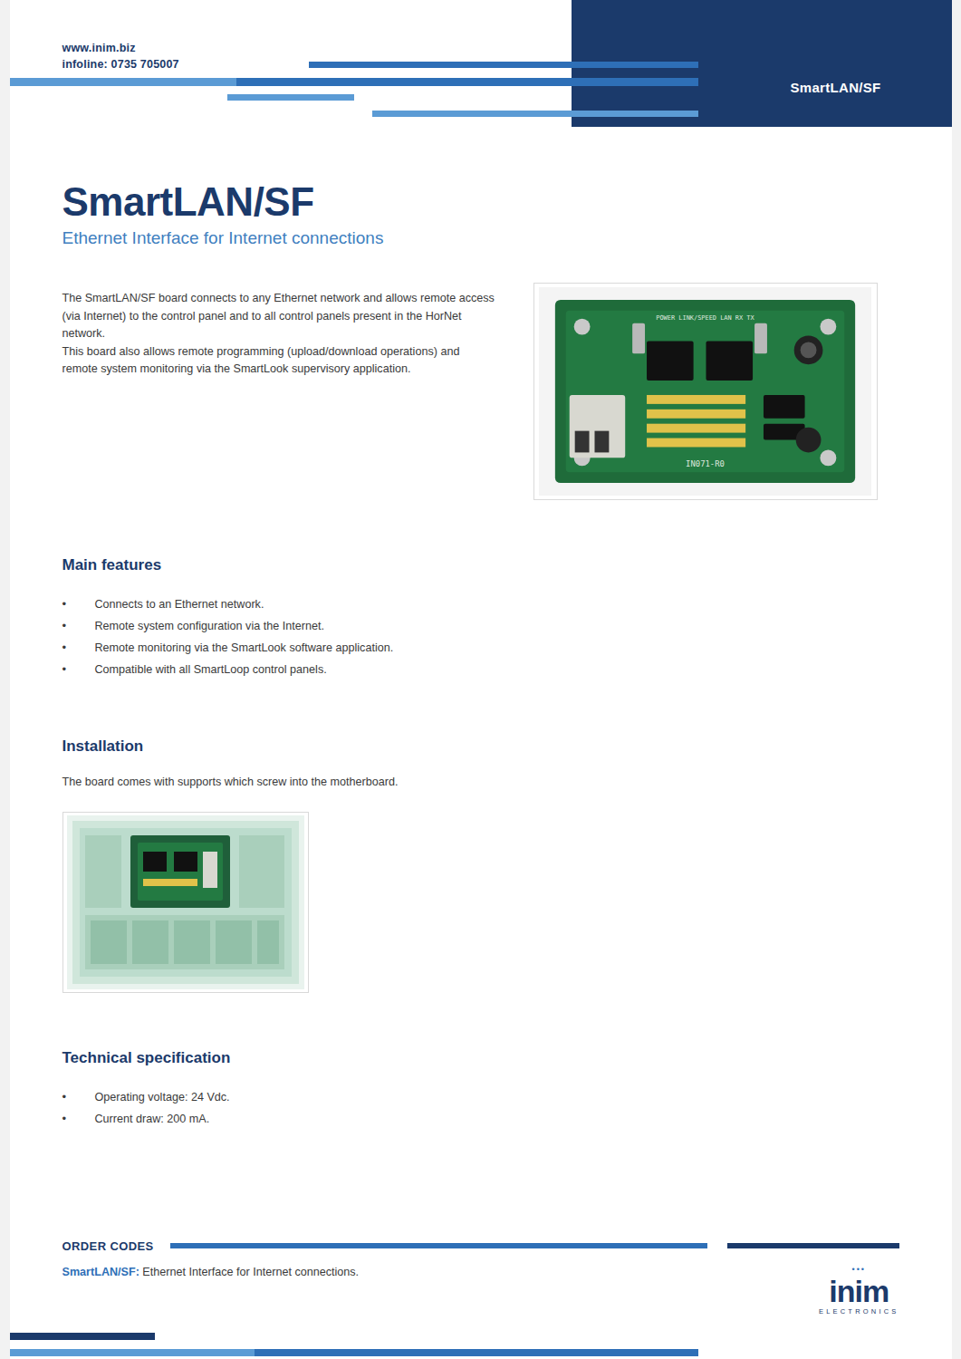SmartLAN/SF
www.inim.biz
infoline: 0735 705007
SmartLAN/SF
Ethernet Interface for Internet connections
The SmartLAN/SF board connects to any Ethernet network and allows remote access (via Internet) to the control panel and to all control panels present in the HorNet network.
This board also allows remote programming (upload/download operations) and remote system monitoring via the SmartLook supervisory application.
Main features
Connects to an Ethernet network.
Remote system configuration via the Internet.
Remote monitoring via the SmartLook software application.
Compatible with all SmartLoop control panels.
Installation
The board comes with supports which screw into the motherboard.
Technical specification
Operating voltage: 24 Vdc.
Current draw: 200 mA.
ORDER CODES
SmartLAN/SF: Ethernet Interface for Internet connections.
•••
inim
ELECTRONICS